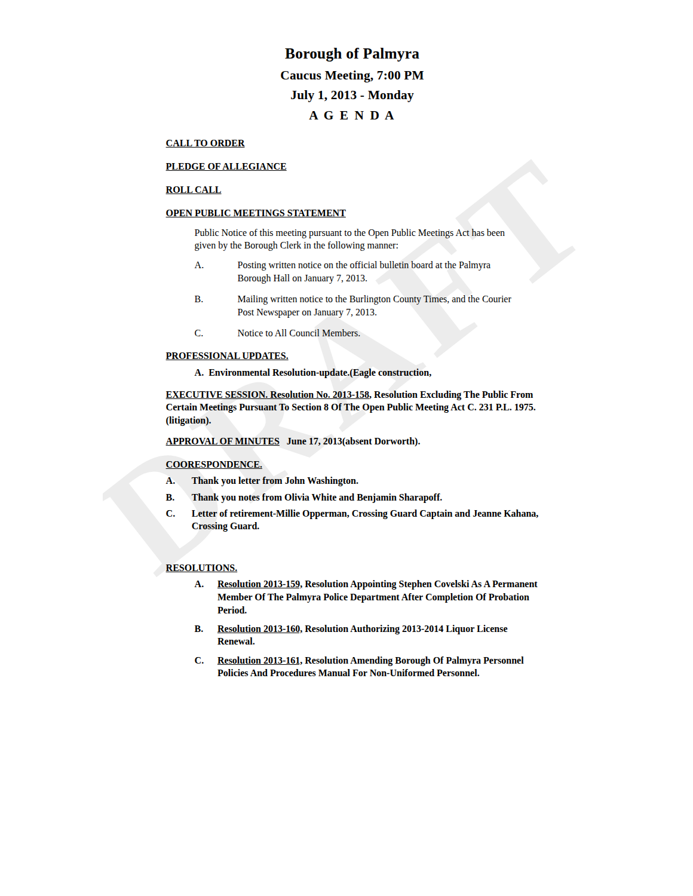DRAFT
Borough of Palmyra
Caucus Meeting, 7:00 PM
July 1, 2013 - Monday
A G E N D A
CALL TO ORDER
PLEDGE OF ALLEGIANCE
ROLL CALL
OPEN PUBLIC MEETINGS STATEMENT
Public Notice of this meeting pursuant to the Open Public Meetings Act has been given by the Borough Clerk in the following manner:
A. Posting written notice on the official bulletin board at the Palmyra Borough Hall on January 7, 2013.
B. Mailing written notice to the Burlington County Times, and the Courier Post Newspaper on January 7, 2013.
C. Notice to All Council Members.
PROFESSIONAL UPDATES.
A. Environmental Resolution-update.(Eagle construction,
EXECUTIVE SESSION. Resolution No. 2013-158, Resolution Excluding The Public From Certain Meetings Pursuant To Section 8 Of The Open Public Meeting Act C. 231 P.L. 1975. (litigation).
APPROVAL OF MINUTES June 17, 2013(absent Dorworth).
COORESPONDENCE.
A. Thank you letter from John Washington.
B. Thank you notes from Olivia White and Benjamin Sharapoff.
C. Letter of retirement-Millie Opperman, Crossing Guard Captain and Jeanne Kahana, Crossing Guard.
RESOLUTIONS.
A. Resolution 2013-159, Resolution Appointing Stephen Covelski As A Permanent Member Of The Palmyra Police Department After Completion Of Probation Period.
B. Resolution 2013-160, Resolution Authorizing 2013-2014 Liquor License Renewal.
C. Resolution 2013-161, Resolution Amending Borough Of Palmyra Personnel Policies And Procedures Manual For Non-Uniformed Personnel.